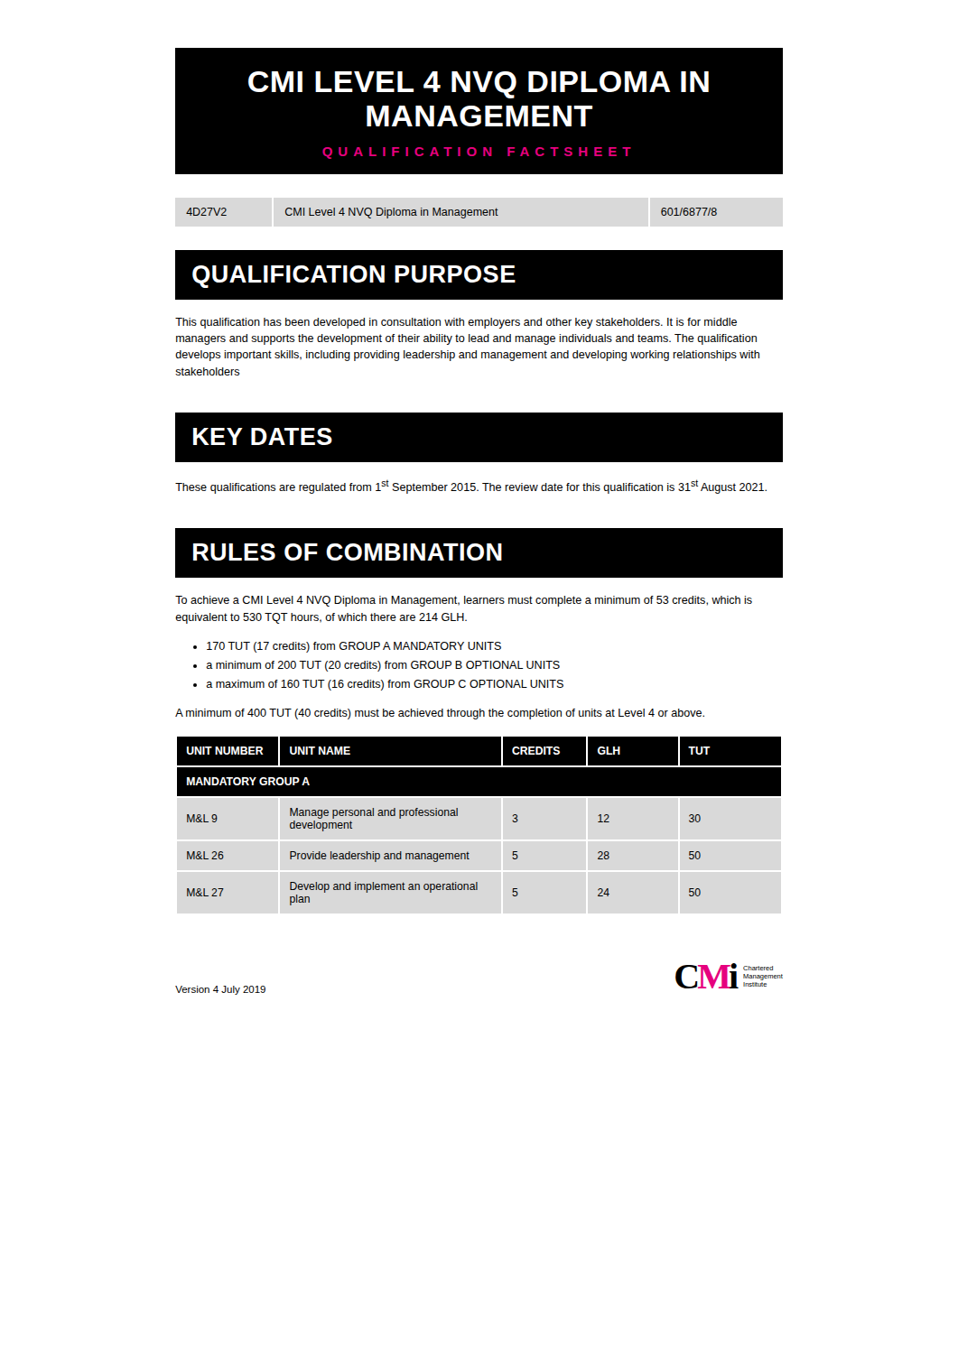CMI LEVEL 4 NVQ DIPLOMA IN MANAGEMENT
QUALIFICATION FACTSHEET
4D27V2
CMI Level 4 NVQ Diploma in Management
601/6877/8
QUALIFICATION PURPOSE
This qualification has been developed in consultation with employers and other key stakeholders. It is for middle managers and supports the development of their ability to lead and manage individuals and teams. The qualification develops important skills, including providing leadership and management and developing working relationships with stakeholders
KEY DATES
These qualifications are regulated from 1st September 2015. The review date for this qualification is 31st August 2021.
RULES OF COMBINATION
To achieve a CMI Level 4 NVQ Diploma in Management, learners must complete a minimum of 53 credits, which is equivalent to 530 TQT hours, of which there are 214 GLH.
170 TUT (17 credits) from GROUP A MANDATORY UNITS
a minimum of 200 TUT (20 credits) from GROUP B OPTIONAL UNITS
a maximum of 160 TUT (16 credits) from GROUP C OPTIONAL UNITS
A minimum of 400 TUT (40 credits) must be achieved through the completion of units at Level 4 or above.
| UNIT NUMBER | UNIT NAME | CREDITS | GLH | TUT |
| --- | --- | --- | --- | --- |
| MANDATORY GROUP A |
| M&L 9 | Manage personal and professional development | 3 | 12 | 30 |
| M&L 26 | Provide leadership and management | 5 | 28 | 50 |
| M&L 27 | Develop and implement an operational plan | 5 | 24 | 50 |
Version 4 July 2019
CMi
Chartered Management Institute